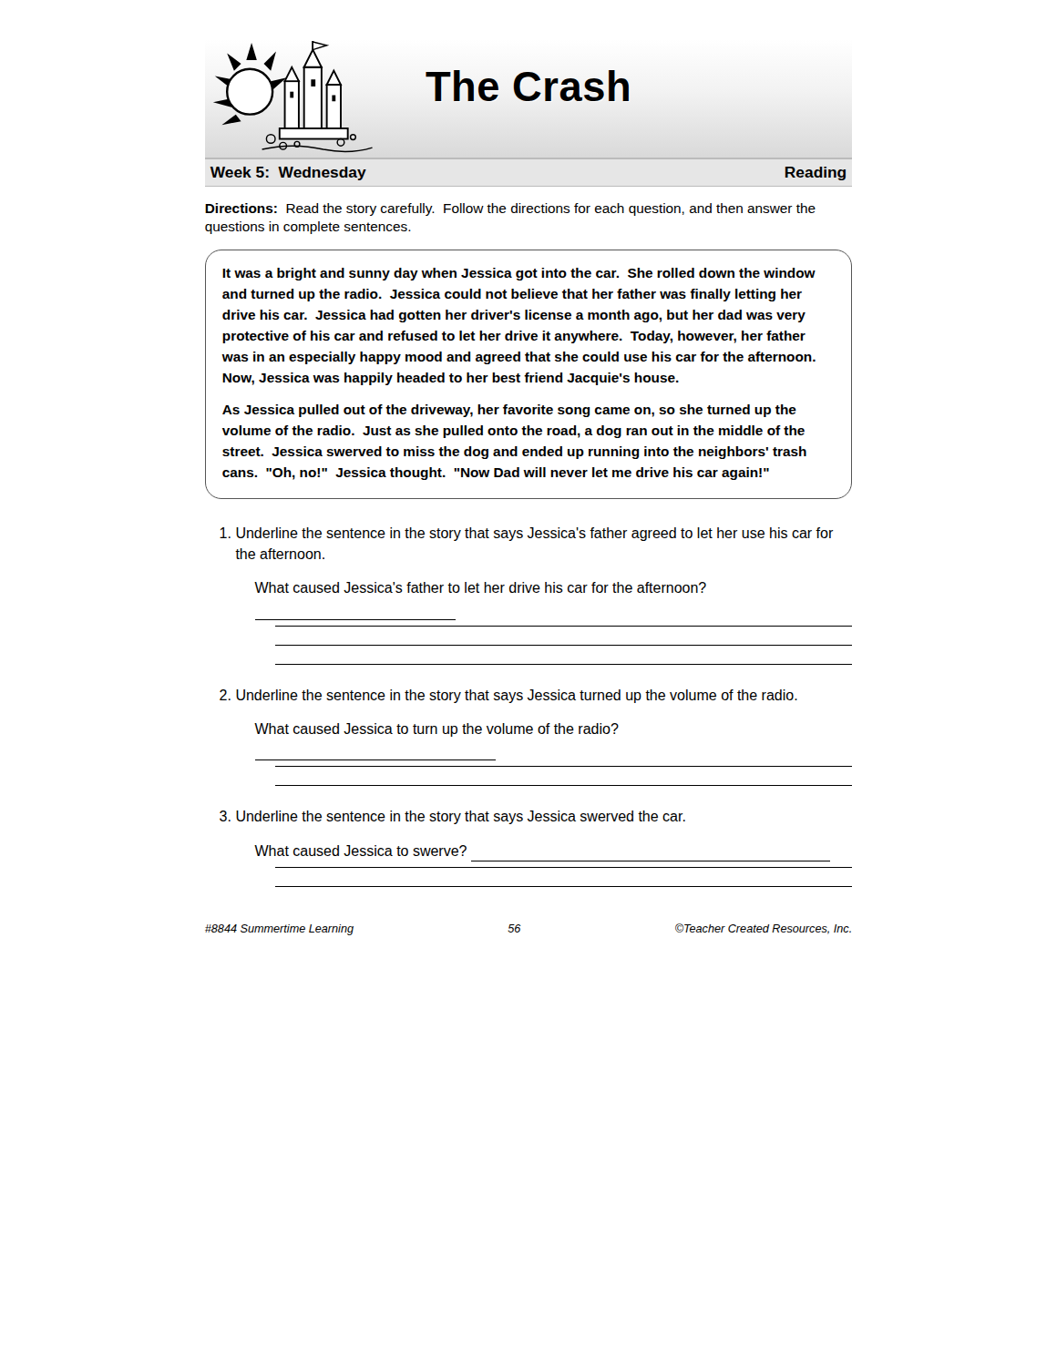The Crash
Week 5: Wednesday Reading
Directions: Read the story carefully. Follow the directions for each question, and then answer the questions in complete sentences.
It was a bright and sunny day when Jessica got into the car. She rolled down the window and turned up the radio. Jessica could not believe that her father was finally letting her drive his car. Jessica had gotten her driver's license a month ago, but her dad was very protective of his car and refused to let her drive it anywhere. Today, however, her father was in an especially happy mood and agreed that she could use his car for the afternoon. Now, Jessica was happily headed to her best friend Jacquie's house.
As Jessica pulled out of the driveway, her favorite song came on, so she turned up the volume of the radio. Just as she pulled onto the road, a dog ran out in the middle of the street. Jessica swerved to miss the dog and ended up running into the neighbors' trash cans. "Oh, no!" Jessica thought. "Now Dad will never let me drive his car again!"
Underline the sentence in the story that says Jessica's father agreed to let her use his car for the afternoon.
What caused Jessica's father to let her drive his car for the afternoon?
Underline the sentence in the story that says Jessica turned up the volume of the radio.
What caused Jessica to turn up the volume of the radio?
Underline the sentence in the story that says Jessica swerved the car.
What caused Jessica to swerve?
#8844 Summertime Learning 56 ©Teacher Created Resources, Inc.